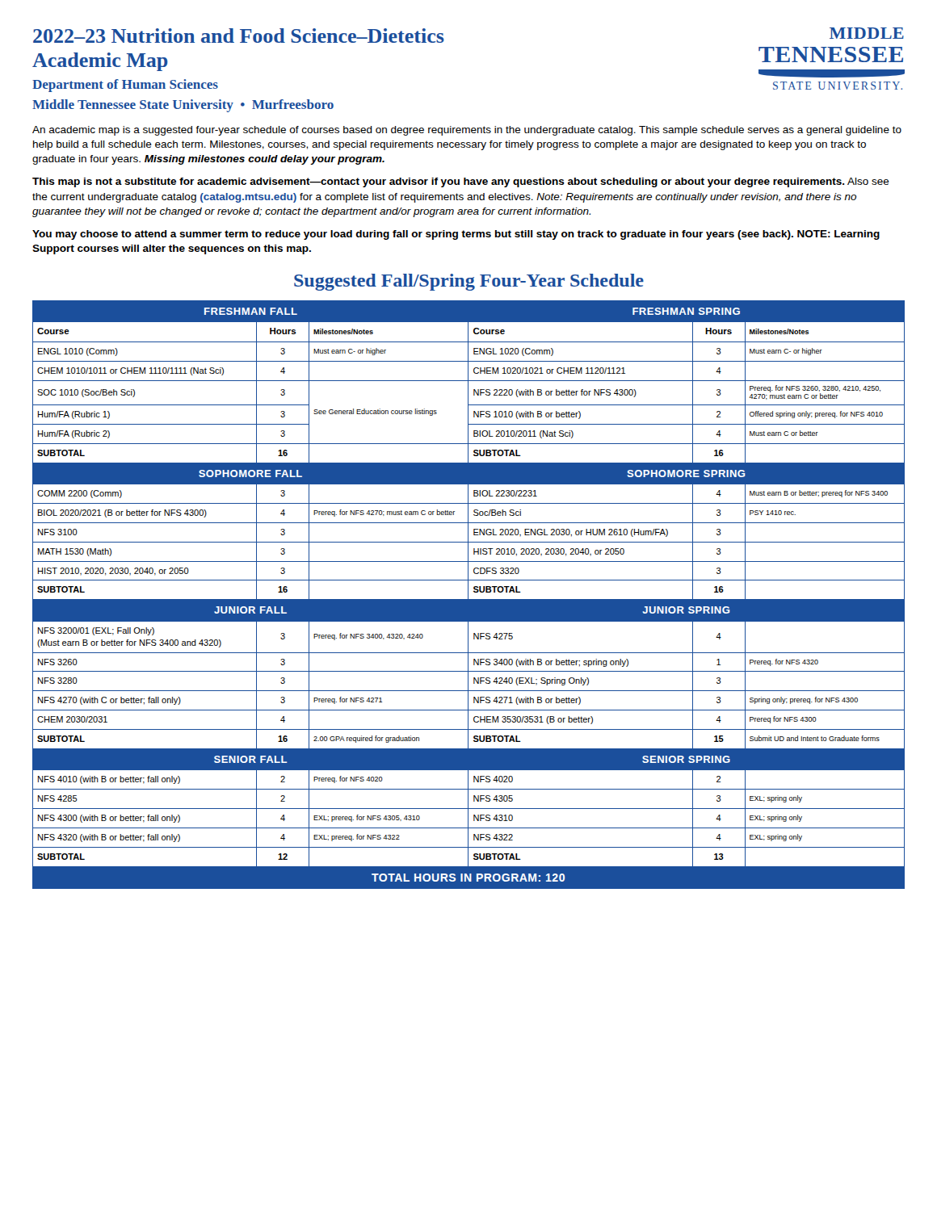2022–23 Nutrition and Food Science–Dietetics
Academic Map
Department of Human Sciences
Middle Tennessee State University • Murfreesboro
MIDDLE TENNESSEE STATE UNIVERSITY.
An academic map is a suggested four-year schedule of courses based on degree requirements in the undergraduate catalog. This sample schedule serves as a general guideline to help build a full schedule each term. Milestones, courses, and special requirements necessary for timely progress to complete a major are designated to keep you on track to graduate in four years. Missing milestones could delay your program.
This map is not a substitute for academic advisement—contact your advisor if you have any questions about scheduling or about your degree requirements. Also see the current undergraduate catalog (catalog.mtsu.edu) for a complete list of requirements and electives. Note: Requirements are continually under revision, and there is no guarantee they will not be changed or revoke d; contact the department and/or program area for current information.
You may choose to attend a summer term to reduce your load during fall or spring terms but still stay on track to graduate in four years (see back). NOTE: Learning Support courses will alter the sequences on this map.
Suggested Fall/Spring Four-Year Schedule
| FRESHMAN FALL | FRESHMAN SPRING |
| Course | Hours | Milestones/Notes | Course | Hours | Milestones/Notes |
| ENGL 1010 (Comm) | 3 | Must earn C- or higher | ENGL 1020 (Comm) | 3 | Must earn C- or higher |
| CHEM 1010/1011 or CHEM 1110/1111 (Nat Sci) | 4 | | CHEM 1020/1021 or CHEM 1120/1121 | 4 | |
| SOC 1010 (Soc/Beh Sci) | 3 | See General Education course listings | NFS 2220 (with B or better for NFS 4300) | 3 | Prereq. for NFS 3260, 3280, 4210, 4250, 4270; must earn C or better |
| Hum/FA (Rubric 1) | 3 | NFS 1010 (with B or better) | 2 | Offered spring only; prereq. for NFS 4010 |
| Hum/FA (Rubric 2) | 3 | BIOL 2010/2011 (Nat Sci) | 4 | Must earn C or better |
| SUBTOTAL | 16 | | SUBTOTAL | 16 | |
| SOPHOMORE FALL | SOPHOMORE SPRING |
| COMM 2200 (Comm) | 3 | | BIOL 2230/2231 | 4 | Must earn B or better; prereq for NFS 3400 |
| BIOL 2020/2021 (B or better for NFS 4300) | 4 | Prereq. for NFS 4270; must eam C or better | Soc/Beh Sci | 3 | PSY 1410 rec. |
| NFS 3100 | 3 | | ENGL 2020, ENGL 2030, or HUM 2610 (Hum/FA) | 3 | |
| MATH 1530 (Math) | 3 | | HIST 2010, 2020, 2030, 2040, or 2050 | 3 | |
| HIST 2010, 2020, 2030, 2040, or 2050 | 3 | | CDFS 3320 | 3 | |
| SUBTOTAL | 16 | | SUBTOTAL | 16 | |
| JUNIOR FALL | JUNIOR SPRING |
| NFS 3200/01 (EXL; Fall Only) (Must earn B or better for NFS 3400 and 4320) | 3 | Prereq. for NFS 3400, 4320, 4240 | NFS 4275 | 4 | |
| NFS 3260 | 3 | | NFS 3400 (with B or better; spring only) | 1 | Prereq. for NFS 4320 |
| NFS 3280 | 3 | | NFS 4240 (EXL; Spring Only) | 3 | |
| NFS 4270 (with C or better; fall only) | 3 | Prereq. for NFS 4271 | NFS 4271 (with B or better) | 3 | Spring only; prereq. for NFS 4300 |
| CHEM 2030/2031 | 4 | | CHEM 3530/3531 (B or better) | 4 | Prereq for NFS 4300 |
| SUBTOTAL | 16 | 2.00 GPA required for graduation | SUBTOTAL | 15 | Submit UD and Intent to Graduate forms |
| SENIOR FALL | SENIOR SPRING |
| NFS 4010 (with B or better; fall only) | 2 | Prereq. for NFS 4020 | NFS 4020 | 2 | |
| NFS 4285 | 2 | | NFS 4305 | 3 | EXL; spring only |
| NFS 4300 (with B or better; fall only) | 4 | EXL; prereq. for NFS 4305, 4310 | NFS 4310 | 4 | EXL; spring only |
| NFS 4320 (with B or better; fall only) | 4 | EXL; prereq. for NFS 4322 | NFS 4322 | 4 | EXL; spring only |
| SUBTOTAL | 12 | | SUBTOTAL | 13 | |
| TOTAL HOURS IN PROGRAM: 120 |